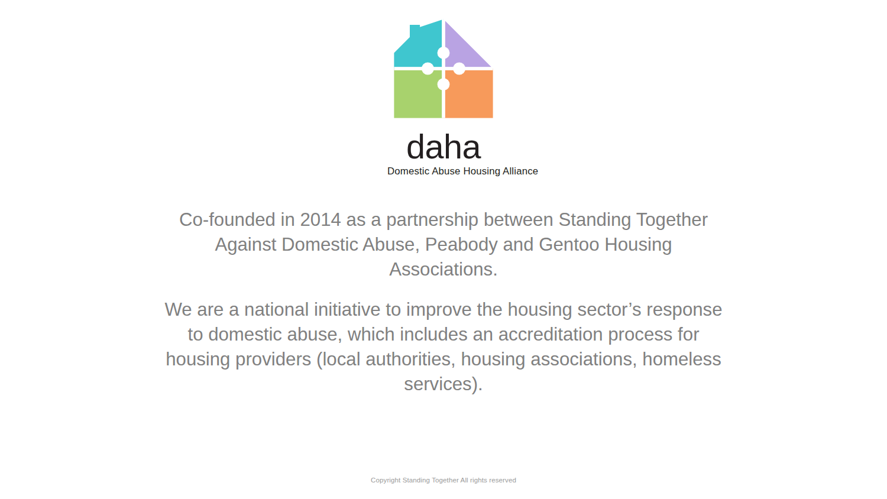daha
Domestic Abuse Housing Alliance
Co-founded in 2014 as a partnership between Standing Together Against Domestic Abuse, Peabody and Gentoo Housing Associations.
We are a national initiative to improve the housing sector’s response to domestic abuse, which includes an accreditation process for housing providers (local authorities, housing associations, homeless services).
Copyright Standing Together All rights reserved